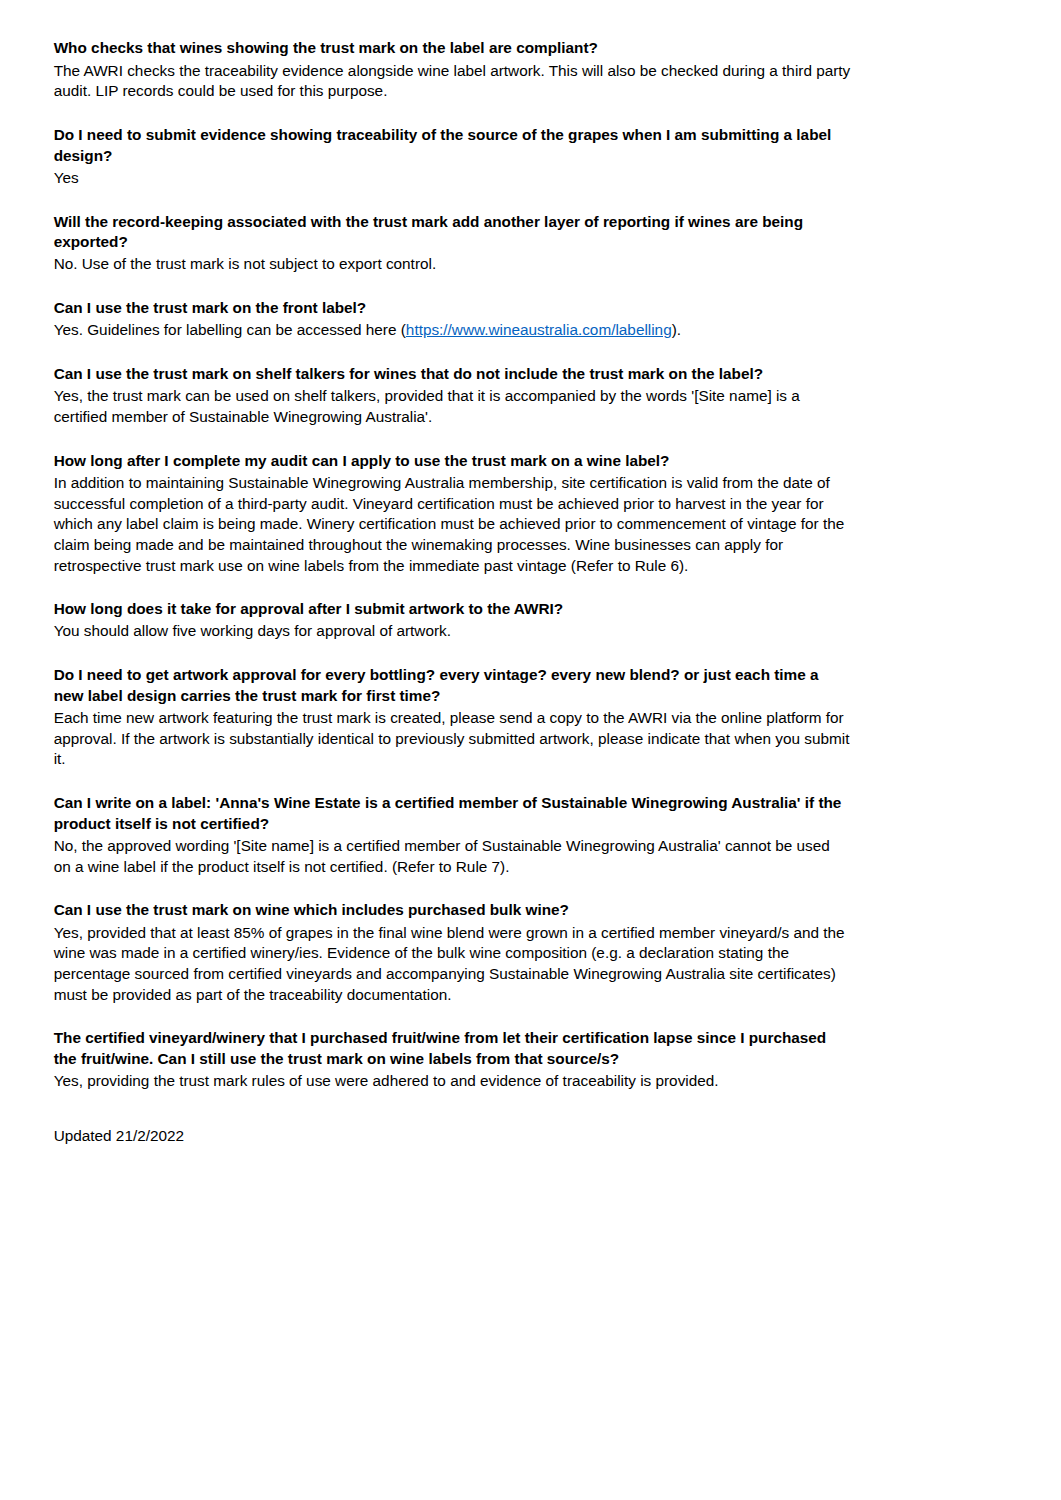Who checks that wines showing the trust mark on the label are compliant?
The AWRI checks the traceability evidence alongside wine label artwork. This will also be checked during a third party audit. LIP records could be used for this purpose.
Do I need to submit evidence showing traceability of the source of the grapes when I am submitting a label design?
Yes
Will the record-keeping associated with the trust mark add another layer of reporting if wines are being exported?
No. Use of the trust mark is not subject to export control.
Can I use the trust mark on the front label?
Yes. Guidelines for labelling can be accessed here (https://www.wineaustralia.com/labelling).
Can I use the trust mark on shelf talkers for wines that do not include the trust mark on the label?
Yes, the trust mark can be used on shelf talkers, provided that it is accompanied by the words '[Site name] is a certified member of Sustainable Winegrowing Australia'.
How long after I complete my audit can I apply to use the trust mark on a wine label?
In addition to maintaining Sustainable Winegrowing Australia membership, site certification is valid from the date of successful completion of a third-party audit. Vineyard certification must be achieved prior to harvest in the year for which any label claim is being made. Winery certification must be achieved prior to commencement of vintage for the claim being made and be maintained throughout the winemaking processes. Wine businesses can apply for retrospective trust mark use on wine labels from the immediate past vintage (Refer to Rule 6).
How long does it take for approval after I submit artwork to the AWRI?
You should allow five working days for approval of artwork.
Do I need to get artwork approval for every bottling? every vintage? every new blend? or just each time a new label design carries the trust mark for first time?
Each time new artwork featuring the trust mark is created, please send a copy to the AWRI via the online platform for approval. If the artwork is substantially identical to previously submitted artwork, please indicate that when you submit it.
Can I write on a label: 'Anna's Wine Estate is a certified member of Sustainable Winegrowing Australia' if the product itself is not certified?
No, the approved wording '[Site name] is a certified member of Sustainable Winegrowing Australia' cannot be used on a wine label if the product itself is not certified. (Refer to Rule 7).
Can I use the trust mark on wine which includes purchased bulk wine?
Yes, provided that at least 85% of grapes in the final wine blend were grown in a certified member vineyard/s and the wine was made in a certified winery/ies. Evidence of the bulk wine composition (e.g. a declaration stating the percentage sourced from certified vineyards and accompanying Sustainable Winegrowing Australia site certificates) must be provided as part of the traceability documentation.
The certified vineyard/winery that I purchased fruit/wine from let their certification lapse since I purchased the fruit/wine. Can I still use the trust mark on wine labels from that source/s?
Yes, providing the trust mark rules of use were adhered to and evidence of traceability is provided.
Updated 21/2/2022